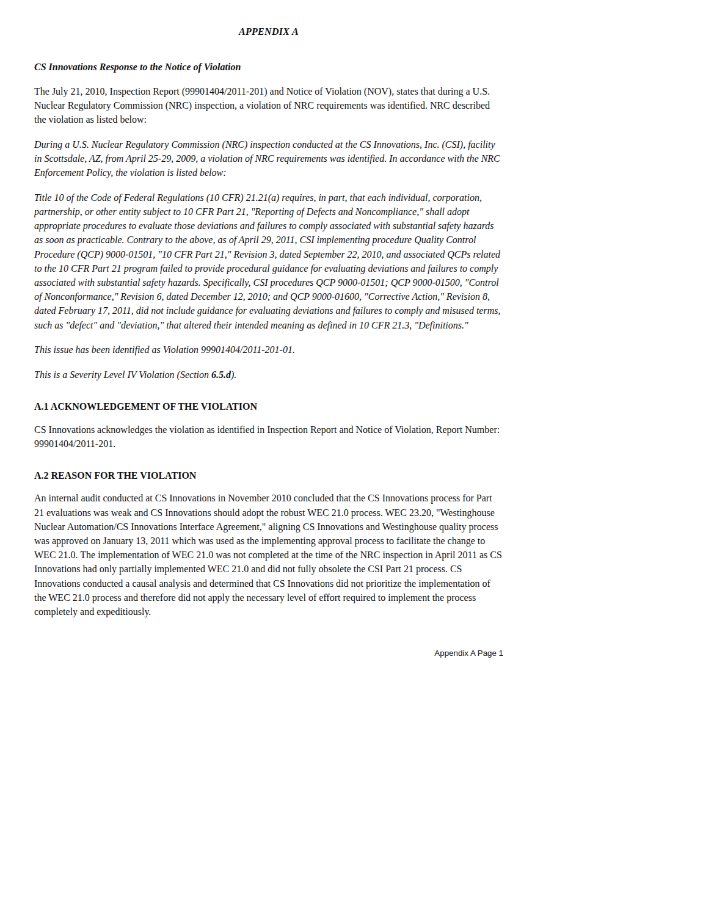APPENDIX A
CS Innovations Response to the Notice of Violation
The July 21, 2010, Inspection Report (99901404/2011-201) and Notice of Violation (NOV), states that during a U.S. Nuclear Regulatory Commission (NRC) inspection, a violation of NRC requirements was identified. NRC described the violation as listed below:
During a U.S. Nuclear Regulatory Commission (NRC) inspection conducted at the CS Innovations, Inc. (CSI), facility in Scottsdale, AZ, from April 25-29, 2009, a violation of NRC requirements was identified. In accordance with the NRC Enforcement Policy, the violation is listed below:
Title 10 of the Code of Federal Regulations (10 CFR) 21.21(a) requires, in part, that each individual, corporation, partnership, or other entity subject to 10 CFR Part 21, "Reporting of Defects and Noncompliance," shall adopt appropriate procedures to evaluate those deviations and failures to comply associated with substantial safety hazards as soon as practicable. Contrary to the above, as of April 29, 2011, CSI implementing procedure Quality Control Procedure (QCP) 9000-01501, "10 CFR Part 21," Revision 3, dated September 22, 2010, and associated QCPs related to the 10 CFR Part 21 program failed to provide procedural guidance for evaluating deviations and failures to comply associated with substantial safety hazards. Specifically, CSI procedures QCP 9000-01501; QCP 9000-01500, "Control of Nonconformance," Revision 6, dated December 12, 2010; and QCP 9000-01600, "Corrective Action," Revision 8, dated February 17, 2011, did not include guidance for evaluating deviations and failures to comply and misused terms, such as "defect" and "deviation," that altered their intended meaning as defined in 10 CFR 21.3, "Definitions."
This issue has been identified as Violation 99901404/2011-201-01.
This is a Severity Level IV Violation (Section 6.5.d).
A.1 ACKNOWLEDGEMENT OF THE VIOLATION
CS Innovations acknowledges the violation as identified in Inspection Report and Notice of Violation, Report Number: 99901404/2011-201.
A.2 REASON FOR THE VIOLATION
An internal audit conducted at CS Innovations in November 2010 concluded that the CS Innovations process for Part 21 evaluations was weak and CS Innovations should adopt the robust WEC 21.0 process. WEC 23.20, "Westinghouse Nuclear Automation/CS Innovations Interface Agreement," aligning CS Innovations and Westinghouse quality process was approved on January 13, 2011 which was used as the implementing approval process to facilitate the change to WEC 21.0. The implementation of WEC 21.0 was not completed at the time of the NRC inspection in April 2011 as CS Innovations had only partially implemented WEC 21.0 and did not fully obsolete the CSI Part 21 process. CS Innovations conducted a causal analysis and determined that CS Innovations did not prioritize the implementation of the WEC 21.0 process and therefore did not apply the necessary level of effort required to implement the process completely and expeditiously.
Appendix A Page 1